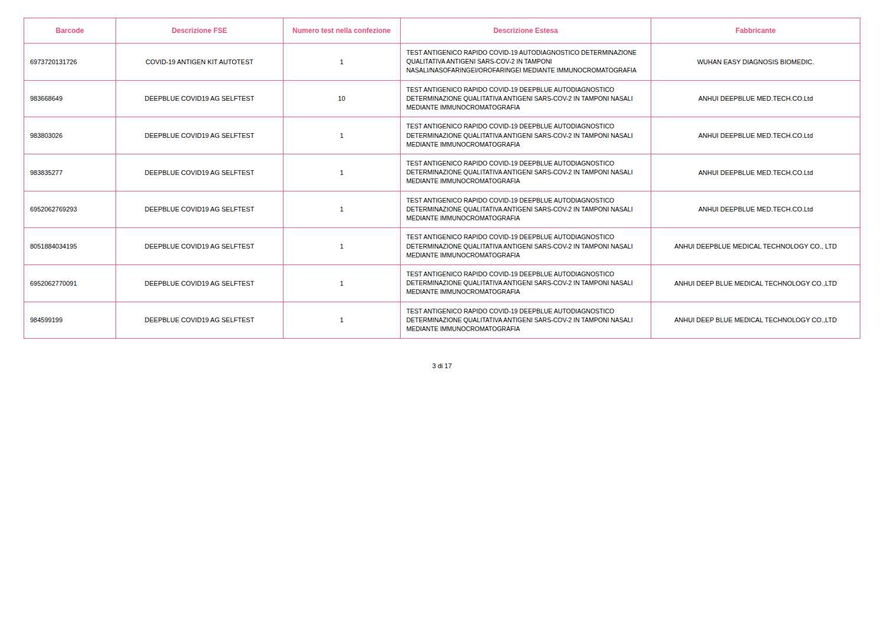| Barcode | Descrizione FSE | Numero test nella confezione | Descrizione Estesa | Fabbricante |
| --- | --- | --- | --- | --- |
| 6973720131726 | COVID-19 ANTIGEN KIT AUTOTEST | 1 | TEST ANTIGENICO RAPIDO COVID-19 AUTODIAGNOSTICO DETERMINAZIONE QUALITATIVA ANTIGENI SARS-COV-2 IN TAMPONI NASALI/NASOFARINGEI/OROFARINGEI MEDIANTE IMMUNOCROMATOGRAFIA | WUHAN EASY DIAGNOSIS BIOMEDIC. |
| 983668649 | DEEPBLUE COVID19 AG SELFTEST | 10 | TEST ANTIGENICO RAPIDO COVID-19 DEEPBLUE AUTODIAGNOSTICO DETERMINAZIONE QUALITATIVA ANTIGENI SARS-COV-2 IN TAMPONI NASALI MEDIANTE IMMUNOCROMATOGRAFIA | ANHUI DEEPBLUE MED.TECH.CO.Ltd |
| 983803026 | DEEPBLUE COVID19 AG SELFTEST | 1 | TEST ANTIGENICO RAPIDO COVID-19 DEEPBLUE AUTODIAGNOSTICO DETERMINAZIONE QUALITATIVA ANTIGENI SARS-COV-2 IN TAMPONI NASALI MEDIANTE IMMUNOCROMATOGRAFIA | ANHUI DEEPBLUE MED.TECH.CO.Ltd |
| 983835277 | DEEPBLUE COVID19 AG SELFTEST | 1 | TEST ANTIGENICO RAPIDO COVID-19 DEEPBLUE AUTODIAGNOSTICO DETERMINAZIONE QUALITATIVA ANTIGENI SARS-COV-2 IN TAMPONI NASALI MEDIANTE IMMUNOCROMATOGRAFIA | ANHUI DEEPBLUE MED.TECH.CO.Ltd |
| 6952062769293 | DEEPBLUE COVID19 AG SELFTEST | 1 | TEST ANTIGENICO RAPIDO COVID-19 DEEPBLUE AUTODIAGNOSTICO DETERMINAZIONE QUALITATIVA ANTIGENI SARS-COV-2 IN TAMPONI NASALI MEDIANTE IMMUNOCROMATOGRAFIA | ANHUI DEEPBLUE MED.TECH.CO.Ltd |
| 8051884034195 | DEEPBLUE COVID19 AG SELFTEST | 1 | TEST ANTIGENICO RAPIDO COVID-19 DEEPBLUE AUTODIAGNOSTICO DETERMINAZIONE QUALITATIVA ANTIGENI SARS-COV-2 IN TAMPONI NASALI MEDIANTE IMMUNOCROMATOGRAFIA | ANHUI DEEPBLUE MEDICAL TECHNOLOGY CO., LTD |
| 6952062770091 | DEEPBLUE COVID19 AG SELFTEST | 1 | TEST ANTIGENICO RAPIDO COVID-19 DEEPBLUE AUTODIAGNOSTICO DETERMINAZIONE QUALITATIVA ANTIGENI SARS-COV-2 IN TAMPONI NASALI MEDIANTE IMMUNOCROMATOGRAFIA | ANHUI DEEP BLUE MEDICAL TECHNOLOGY CO.,LTD |
| 984599199 | DEEPBLUE COVID19 AG SELFTEST | 1 | TEST ANTIGENICO RAPIDO COVID-19 DEEPBLUE AUTODIAGNOSTICO DETERMINAZIONE QUALITATIVA ANTIGENI SARS-COV-2 IN TAMPONI NASALI MEDIANTE IMMUNOCROMATOGRAFIA | ANHUI DEEP BLUE MEDICAL TECHNOLOGY CO.,LTD |
3 di 17